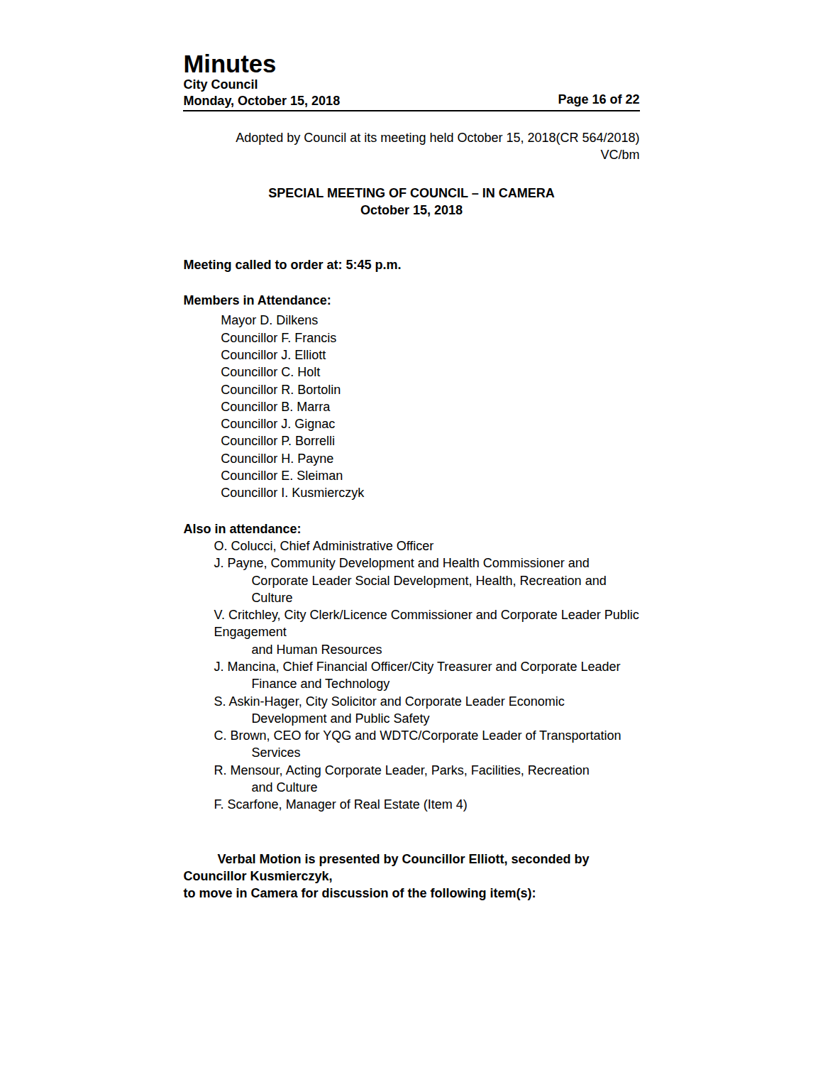Minutes
City Council
Monday, October 15, 2018
Page 16 of 22
Adopted by Council at its meeting held October 15, 2018(CR 564/2018)
VC/bm
SPECIAL MEETING OF COUNCIL – IN CAMERA
October 15, 2018
Meeting called to order at: 5:45 p.m.
Members in Attendance:
Mayor D. Dilkens
Councillor F. Francis
Councillor J. Elliott
Councillor C. Holt
Councillor R. Bortolin
Councillor B. Marra
Councillor J. Gignac
Councillor P. Borrelli
Councillor H. Payne
Councillor E. Sleiman
Councillor I. Kusmierczyk
Also in attendance:
O. Colucci, Chief Administrative Officer
J. Payne, Community Development and Health Commissioner and Corporate Leader Social Development, Health, Recreation and Culture
V. Critchley, City Clerk/Licence Commissioner and Corporate Leader Public Engagement and Human Resources
J. Mancina, Chief Financial Officer/City Treasurer and Corporate Leader Finance and Technology
S. Askin-Hager, City Solicitor and Corporate Leader Economic Development and Public Safety
C. Brown, CEO for YQG and WDTC/Corporate Leader of Transportation Services
R. Mensour, Acting Corporate Leader, Parks, Facilities, Recreation and Culture
F. Scarfone, Manager of Real Estate (Item 4)
Verbal Motion is presented by Councillor Elliott, seconded by Councillor Kusmierczyk,
to move in Camera for discussion of the following item(s):